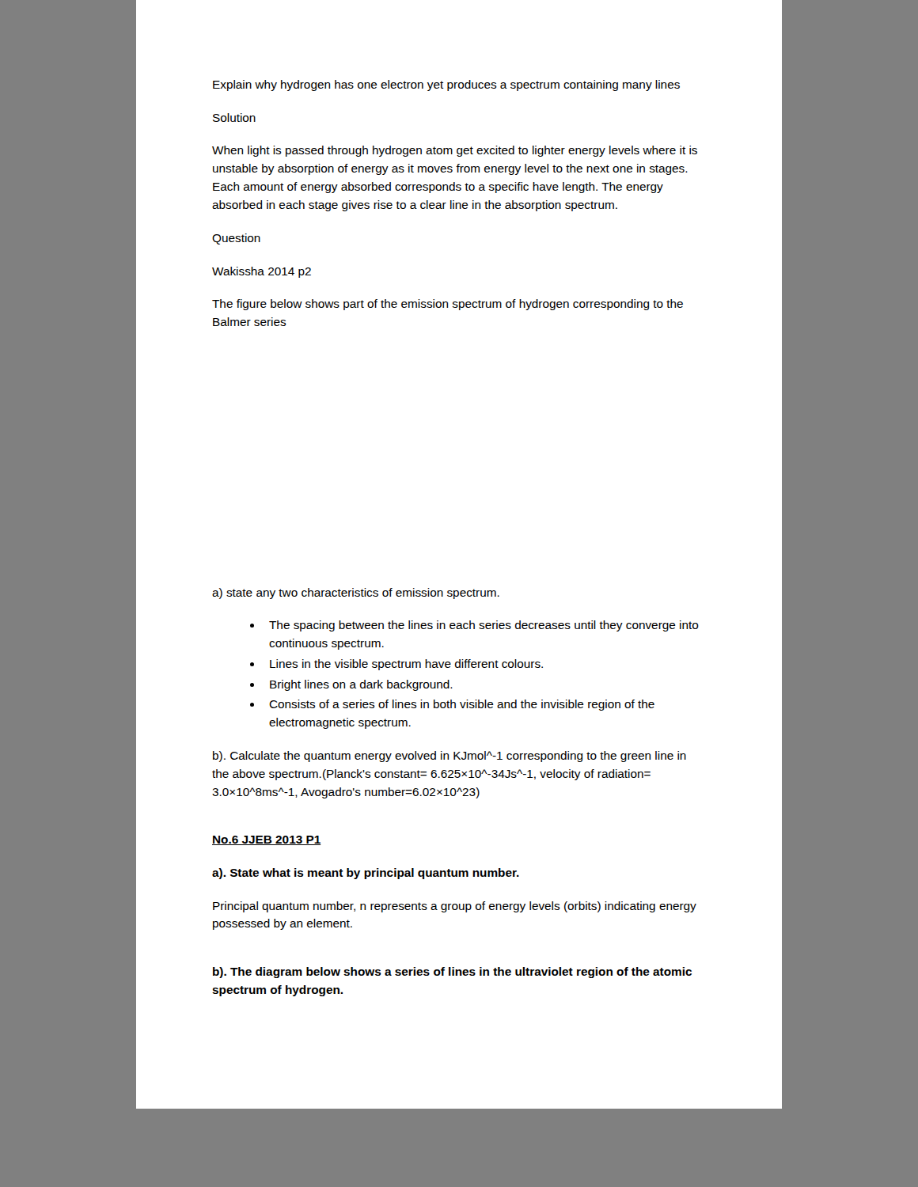Explain why hydrogen has one electron yet produces a spectrum containing many lines
Solution
When light is passed through hydrogen atom get excited to lighter energy levels where it is unstable by absorption of energy as it moves from energy level to the next one in stages. Each amount of energy absorbed corresponds to a specific have length. The energy absorbed in each stage gives rise to a clear line in the absorption spectrum.
Question
Wakissha 2014 p2
The figure below shows part of the emission spectrum of hydrogen corresponding to the Balmer series
a) state any two characteristics of emission spectrum.
The spacing between the lines in each series decreases until they converge into continuous spectrum.
Lines in the visible spectrum have different colours.
Bright lines on a dark background.
Consists of a series of lines in both visible and the invisible region of the electromagnetic spectrum.
b). Calculate the quantum energy evolved in KJmol^-1 corresponding to the green line in the above spectrum.(Planck's constant= 6.625×10^-34Js^-1, velocity of radiation= 3.0×10^8ms^-1, Avogadro's number=6.02×10^23)
No.6 JJEB 2013 P1
a). State what is meant by principal quantum number.
Principal quantum number, n represents a group of energy levels (orbits) indicating energy possessed by an element.
b). The diagram below shows a series of lines in the ultraviolet region of the atomic spectrum of hydrogen.